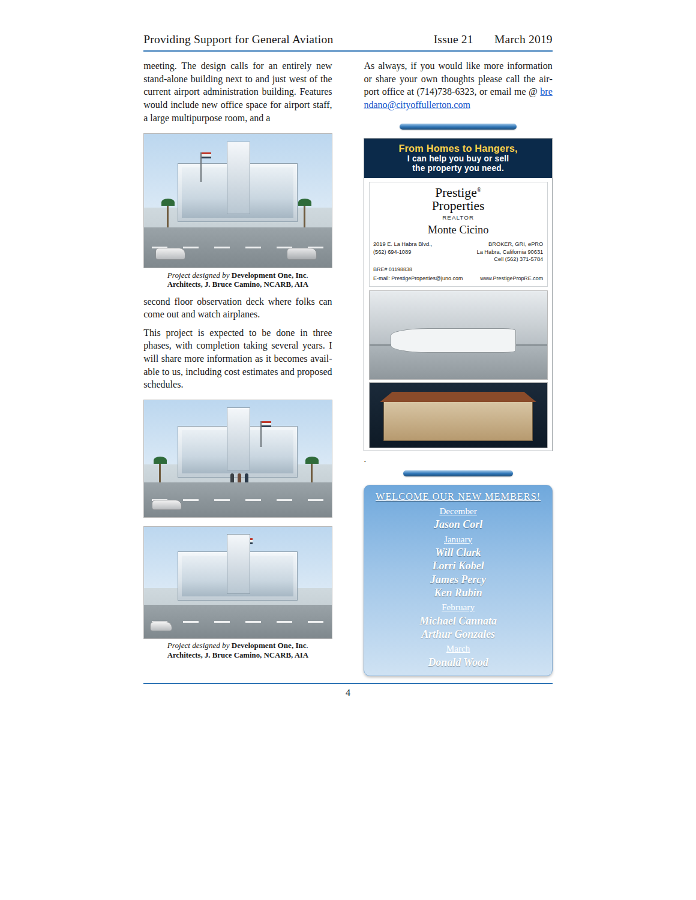Providing Support for General Aviation
Issue 21 March 2019
meeting. The design calls for an entirely new stand-alone building next to and just west of the current airport administration building. Features would include new office space for airport staff, a large multipurpose room, and a
Project designed by Development One, Inc.
Architects, J. Bruce Camino, NCARB, AIA
second floor observation deck where folks can come out and watch airplanes.
This project is expected to be done in three phases, with completion taking several years. I will share more information as it becomes available to us, including cost estimates and proposed schedules.
Project designed by Development One, Inc.
Architects, J. Bruce Camino, NCARB, AIA
As always, if you would like more information or share your own thoughts please call the airport office at (714)738-6323, or email me @ brendano@cityoffullerton.com
From Homes to Hangers,
I can help you buy or sell
the property you need.
Prestige®
Properties
REALTOR
Monte Cicino
2019 E. La Habra Blvd.,
(562) 694-1089
BROKER, GRI, ePRO
La Habra, California 90631
Cell (562) 371-5784
BRE# 01198838
E-mail: PrestigeProperties@juno.com www.PrestigePropRE.com
.
WELCOME OUR NEW MEMBERS!
December
Jason Corl
January
Will Clark
Lorri Kobel
James Percy
Ken Rubin
February
Michael Cannata
Arthur Gonzales
March
Donald Wood
4